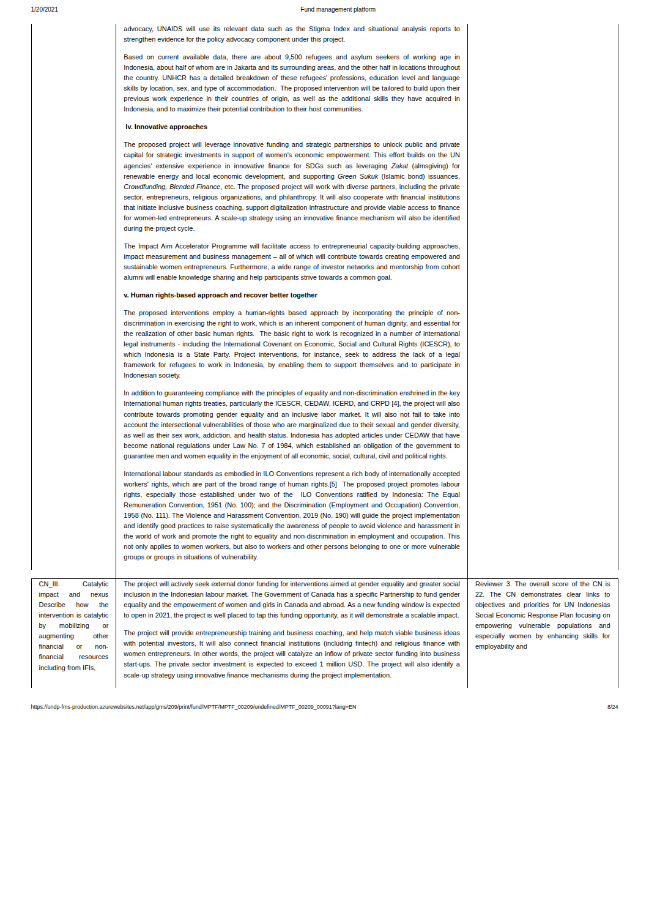1/20/2021
Fund management platform
| | advocacy, UNAIDS will use its relevant data such as the Stigma Index and situational analysis reports to strengthen evidence for the policy advocacy component under this project. Based on current available data, there are about 9,500 refugees and asylum seekers of working age in Indonesia, about half of whom are in Jakarta and its surrounding areas, and the other half in locations throughout the country. UNHCR has a detailed breakdown of these refugees' professions, education level and language skills by location, sex, and type of accommodation. The proposed intervention will be tailored to build upon their previous work experience in their countries of origin, as well as the additional skills they have acquired in Indonesia, and to maximize their potential contribution to their host communities. Iv. Innovative approaches The proposed project will leverage innovative funding and strategic partnerships to unlock public and private capital for strategic investments in support of women's economic empowerment. This effort builds on the UN agencies' extensive experience in innovative finance for SDGs such as leveraging Zakat (almsgiving) for renewable energy and local economic development, and supporting Green Sukuk (Islamic bond) issuances, Crowdfunding, Blended Finance , etc. The proposed project will work with diverse partners, including the private sector, entrepreneurs, religious organizations, and philanthropy. It will also cooperate with financial institutions that initiate inclusive business coaching, support digitalization infrastructure and provide viable access to finance for women-led entrepreneurs. A scale-up strategy using an innovative finance mechanism will also be identified during the project cycle. The Impact Aim Accelerator Programme will facilitate access to entrepreneurial capacity-building approaches, impact measurement and business management – all of which will contribute towards creating empowered and sustainable women entrepreneurs. Furthermore, a wide range of investor networks and mentorship from cohort alumni will enable knowledge sharing and help participants strive towards a common goal. v. Human rights-based approach and recover better together The proposed interventions employ a human-rights based approach by incorporating the principle of non-discrimination in exercising the right to work, which is an inherent component of human dignity, and essential for the realization of other basic human rights. The basic right to work is recognized in a number of international legal instruments - including the International Covenant on Economic, Social and Cultural Rights (ICESCR), to which Indonesia is a State Party. Project interventions, for instance, seek to address the lack of a legal framework for refugees to work in Indonesia, by enabling them to support themselves and to participate in Indonesian society. In addition to guaranteeing compliance with the principles of equality and non-discrimination enshrined in the key International human rights treaties, particularly the ICESCR, CEDAW, ICERD, and CRPD [4], the project will also contribute towards promoting gender equality and an inclusive labor market. It will also not fail to take into account the intersectional vulnerabilities of those who are marginalized due to their sexual and gender diversity, as well as their sex work, addiction, and health status. Indonesia has adopted articles under CEDAW that have become national regulations under Law No. 7 of 1984, which established an obligation of the government to guarantee men and women equality in the enjoyment of all economic, social, cultural, civil and political rights. International labour standards as embodied in ILO Conventions represent a rich body of internationally accepted workers' rights, which are part of the broad range of human rights.[5] The proposed project promotes labour rights, especially those established under two of the ILO Conventions ratified by Indonesia: The Equal Remuneration Convention, 1951 (No. 100); and the Discrimination (Employment and Occupation) Convention, 1958 (No. 111). The Violence and Harassment Convention, 2019 (No. 190) will guide the project implementation and identify good practices to raise systematically the awareness of people to avoid violence and harassment in the world of work and promote the right to equality and non-discrimination in employment and occupation. This not only applies to women workers, but also to workers and other persons belonging to one or more vulnerable groups or groups in situations of vulnerability. | |
| CN_III. Catalytic impact and nexus Describe how the intervention is catalytic by mobilizing or augmenting other financial or non-financial resources including from IFIs, | The project will actively seek external donor funding for interventions aimed at gender equality and greater social inclusion in the Indonesian labour market. The Government of Canada has a specific Partnership to fund gender equality and the empowerment of women and girls in Canada and abroad. As a new funding window is expected to open in 2021, the project is well placed to tap this funding opportunity, as it will demonstrate a scalable impact. The project will provide entrepreneurship training and business coaching, and help match viable business ideas with potential investors, It will also connect financial institutions (including fintech) and religious finance with women entrepreneurs. In other words, the project will catalyze an inflow of private sector funding into business start-ups. The private sector investment is expected to exceed 1 million USD. The project will also identify a scale-up strategy using innovative finance mechanisms during the project implementation. | Reviewer 3. The overall score of the CN is 22. The CN demonstrates clear links to objectives and priorities for UN Indonesias Social Economic Response Plan focusing on empowering vulnerable populations and especially women by enhancing skills for employability and |
https://undp-fms-production.azurewebsites.net/app/gms/209/print/fund/MPTF/MPTF_00209/undefined/MPTF_00209_00091?lang=EN
8/24